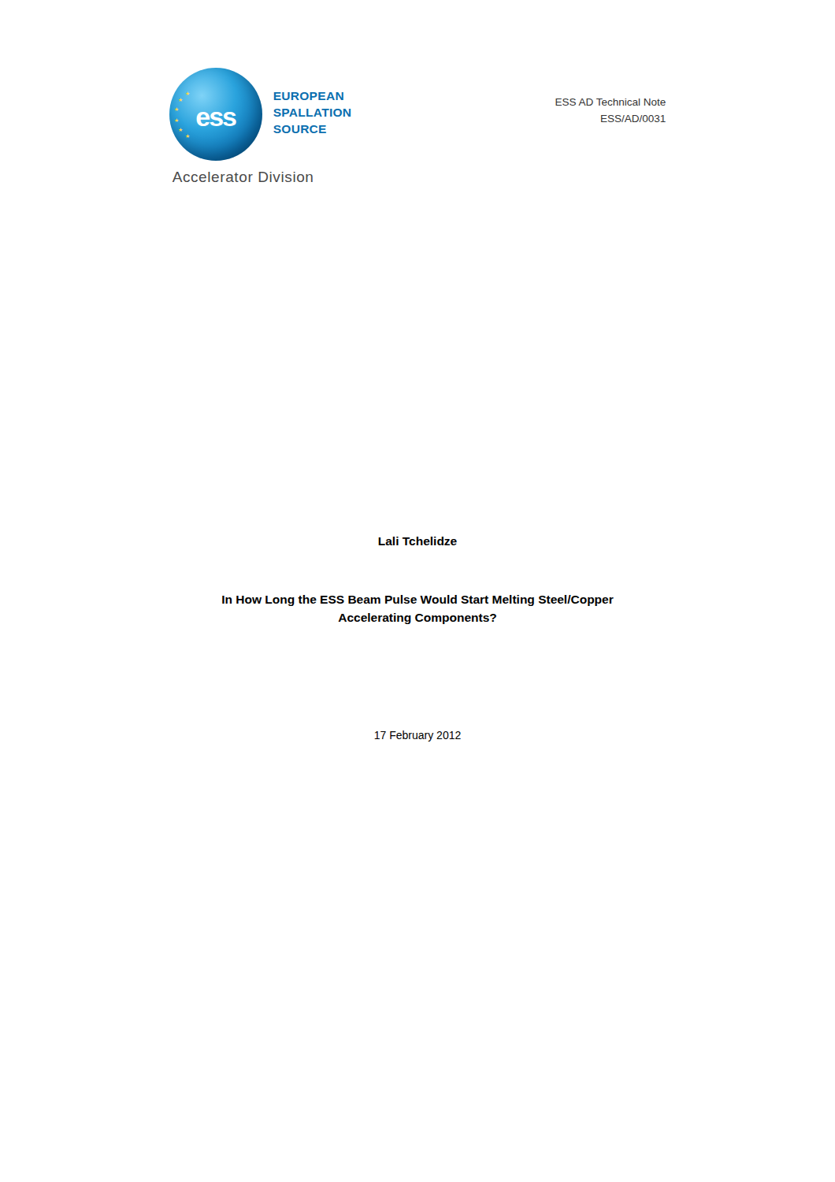★ ★ ★ ★ ★ ★
ess
EUROPEAN
SPALLATION
SOURCE
ESS AD Technical Note
ESS/AD/0031
Accelerator Division
Lali Tchelidze
In How Long the ESS Beam Pulse Would Start Melting Steel/Copper Accelerating Components?
17 February 2012